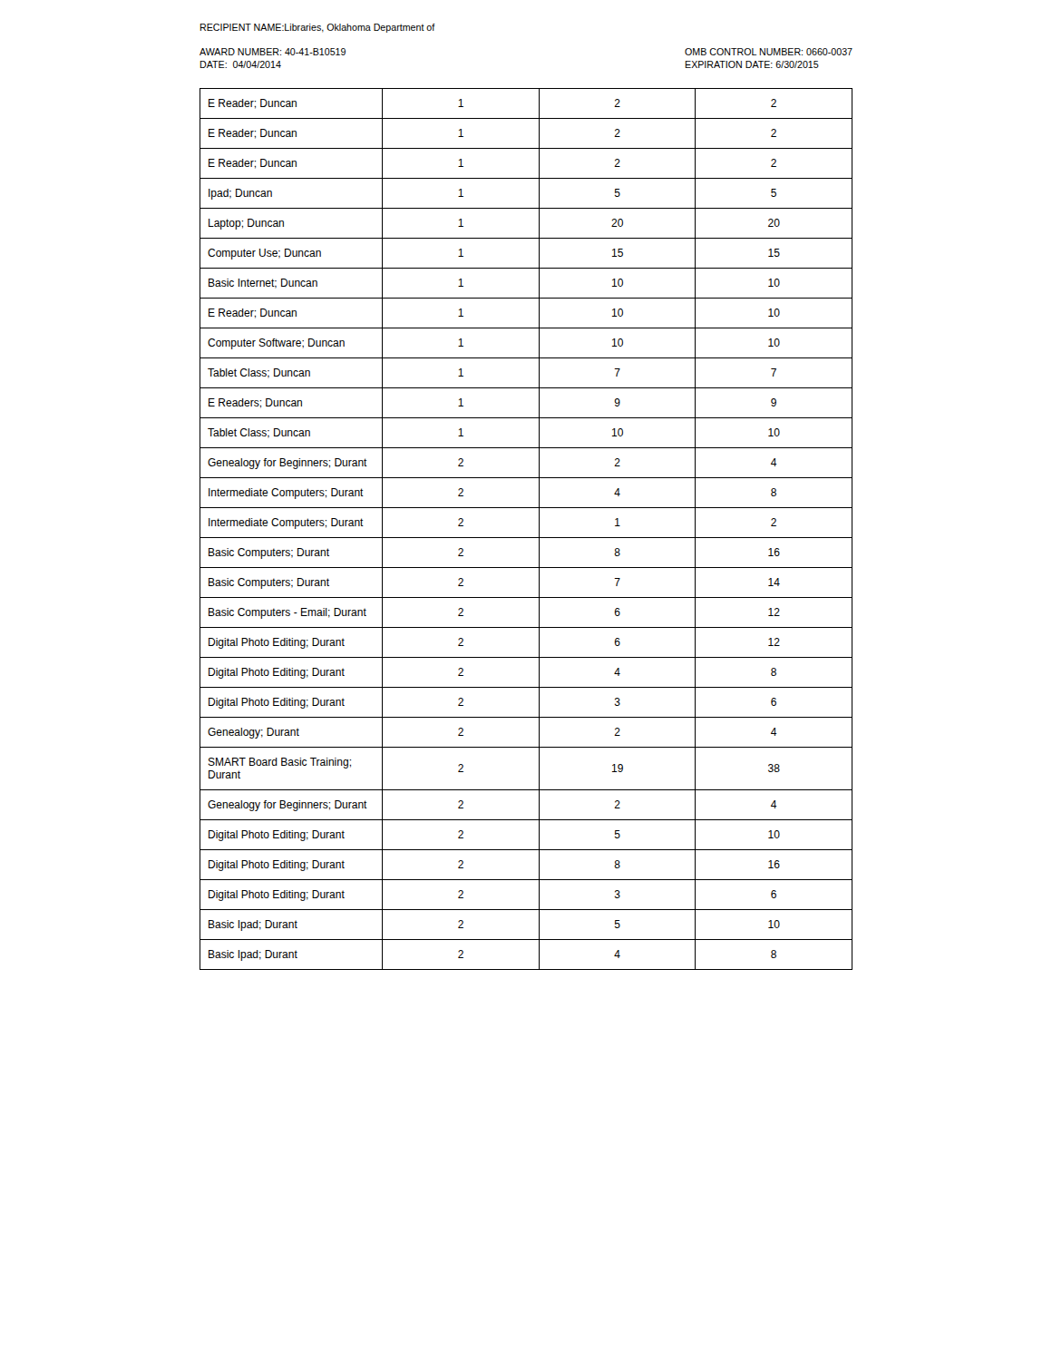RECIPIENT NAME:Libraries, Oklahoma Department of
AWARD NUMBER: 40-41-B10519
DATE: 04/04/2014
OMB CONTROL NUMBER: 0660-0037
EXPIRATION DATE: 6/30/2015
| E Reader; Duncan | 1 | 2 | 2 |
| E Reader; Duncan | 1 | 2 | 2 |
| E Reader; Duncan | 1 | 2 | 2 |
| Ipad; Duncan | 1 | 5 | 5 |
| Laptop; Duncan | 1 | 20 | 20 |
| Computer Use; Duncan | 1 | 15 | 15 |
| Basic Internet; Duncan | 1 | 10 | 10 |
| E Reader; Duncan | 1 | 10 | 10 |
| Computer Software; Duncan | 1 | 10 | 10 |
| Tablet Class; Duncan | 1 | 7 | 7 |
| E Readers; Duncan | 1 | 9 | 9 |
| Tablet Class; Duncan | 1 | 10 | 10 |
| Genealogy for Beginners; Durant | 2 | 2 | 4 |
| Intermediate Computers; Durant | 2 | 4 | 8 |
| Intermediate Computers; Durant | 2 | 1 | 2 |
| Basic Computers; Durant | 2 | 8 | 16 |
| Basic Computers; Durant | 2 | 7 | 14 |
| Basic Computers - Email; Durant | 2 | 6 | 12 |
| Digital Photo Editing; Durant | 2 | 6 | 12 |
| Digital Photo Editing; Durant | 2 | 4 | 8 |
| Digital Photo Editing; Durant | 2 | 3 | 6 |
| Genealogy; Durant | 2 | 2 | 4 |
| SMART Board Basic Training; Durant | 2 | 19 | 38 |
| Genealogy for Beginners; Durant | 2 | 2 | 4 |
| Digital Photo Editing; Durant | 2 | 5 | 10 |
| Digital Photo Editing; Durant | 2 | 8 | 16 |
| Digital Photo Editing; Durant | 2 | 3 | 6 |
| Basic Ipad; Durant | 2 | 5 | 10 |
| Basic Ipad; Durant | 2 | 4 | 8 |